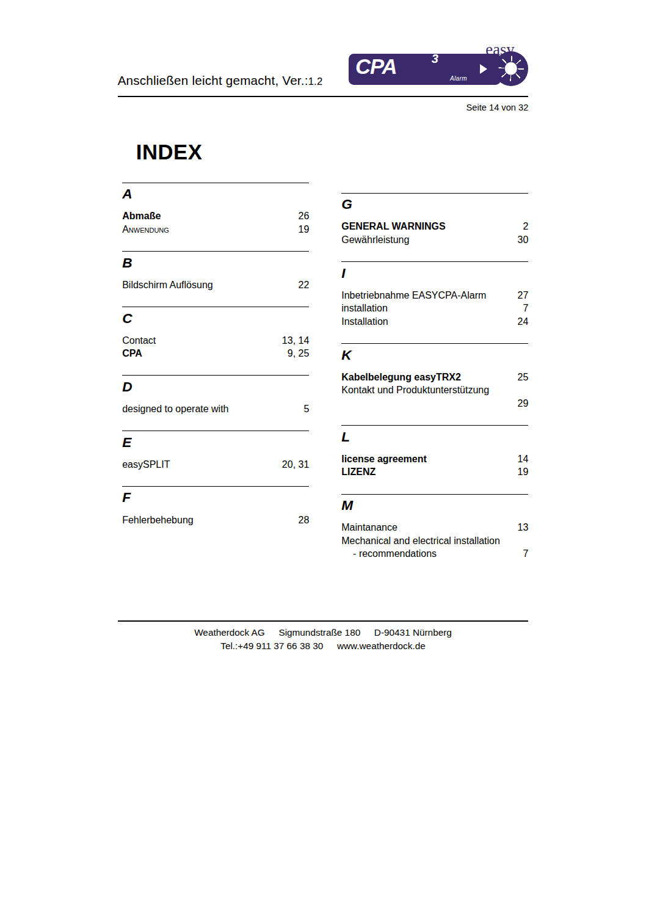Anschließen leicht gemacht, Ver.:1.2
easy
CPA 3 Alarm
Seite 14 von 32
INDEX
A
Abmaße 26
Anwendung 19
B
Bildschirm Auflösung 22
C
Contact 13, 14
CPA 9, 25
D
designed to operate with 5
E
easySPLIT 20, 31
F
Fehlerbehebung 28
G
GENERAL WARNINGS 2
Gewährleistung 30
I
Inbetriebnahme EASYCPA-Alarm 27
installation 7
Installation 24
K
Kabelbelegung easyTRX225
Kontakt und Produktunterstützung 29
L
license agreement 14
LIZENZ 19
M
Maintanance 13
Mechanical and electrical installation
- recommendations 7
Weatherdock AG Sigmundstraße 180 D-90431 Nürnberg
Tel.:+49 911 37 66 38 30 www.weatherdock.de